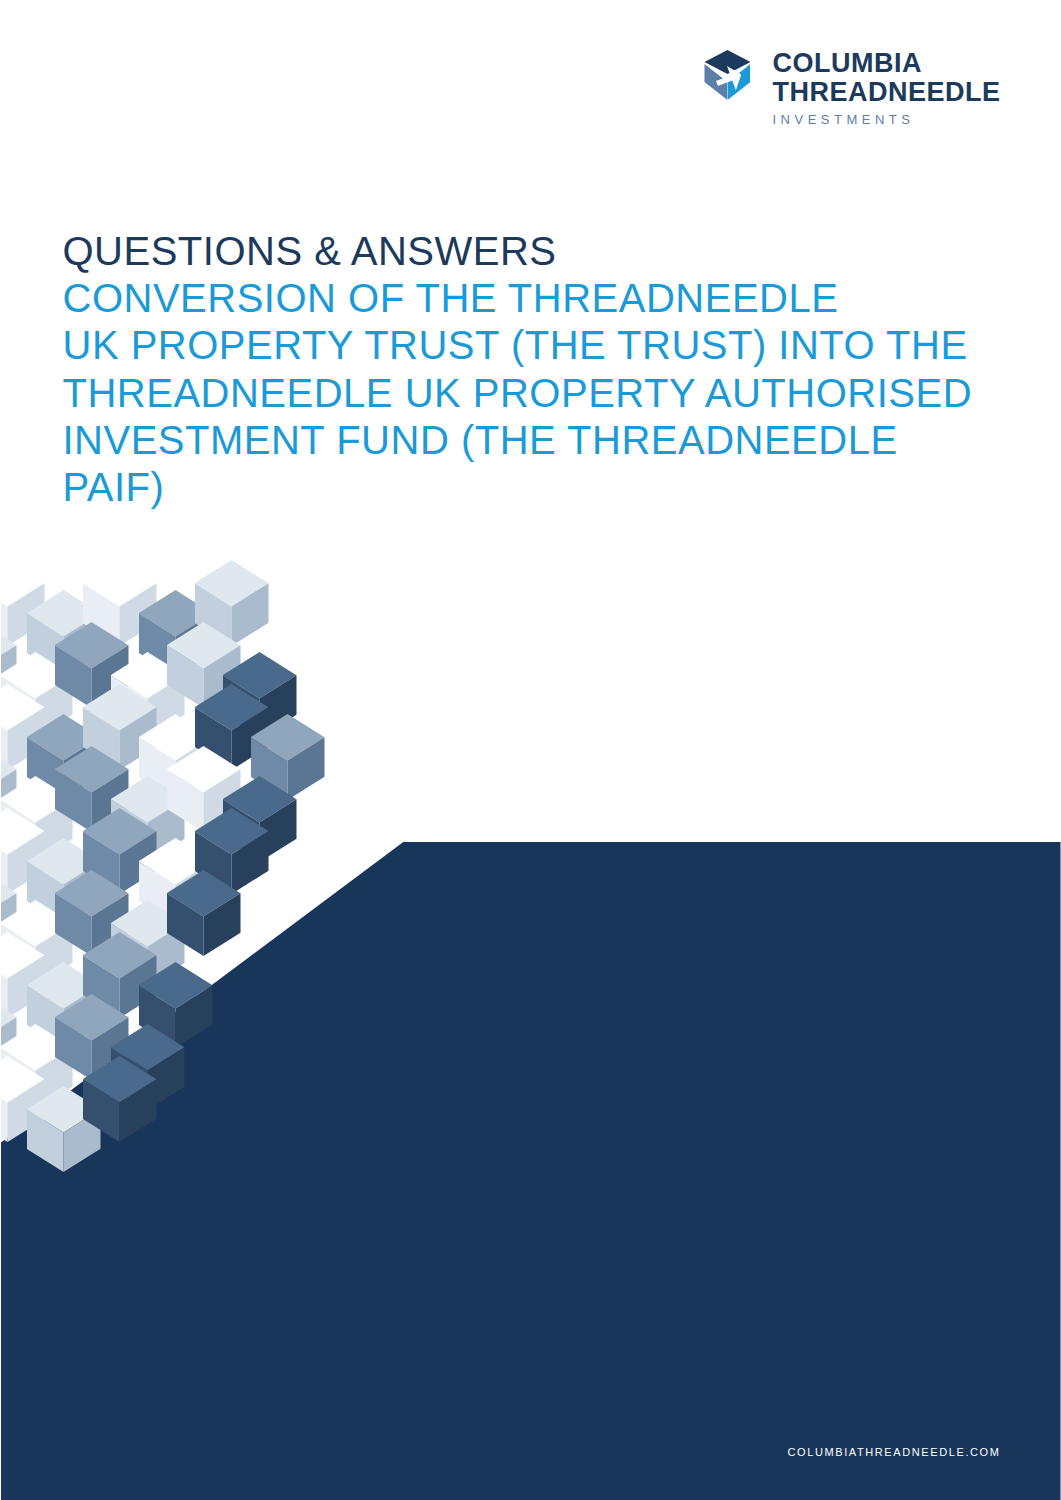COLUMBIA THREADNEEDLE INVESTMENTS
QUESTIONS & ANSWERS
CONVERSION OF THE THREADNEEDLE
UK PROPERTY TRUST (THE TRUST) INTO THE
THREADNEEDLE UK PROPERTY AUTHORISED
INVESTMENT FUND (THE THREADNEEDLE PAIF)
COLUMBIATHREADNEEDLE.COM